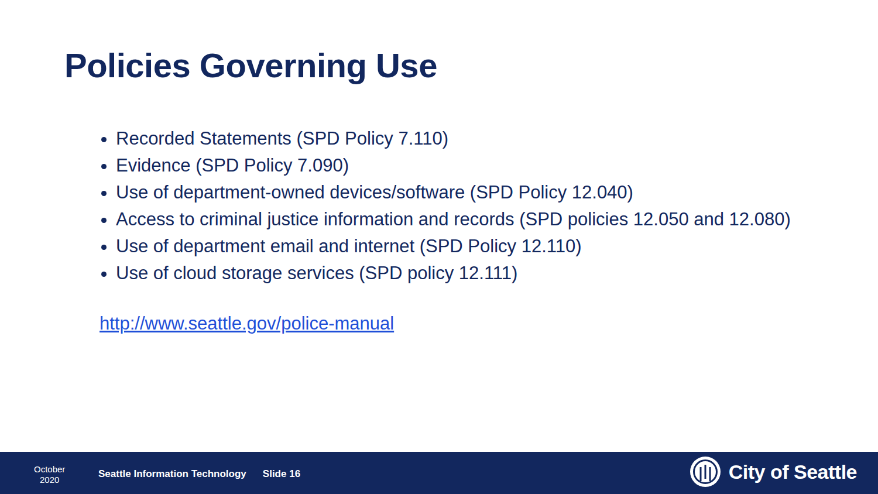Policies Governing Use
Recorded Statements (SPD Policy 7.110)
Evidence (SPD Policy 7.090)
Use of department-owned devices/software (SPD Policy 12.040)
Access to criminal justice information and records (SPD policies 12.050 and 12.080)
Use of department email and internet (SPD Policy 12.110)
Use of cloud storage services (SPD policy 12.111)
http://www.seattle.gov/police-manual
October
2020
Seattle Information TechnologySlide 16
City of Seattle